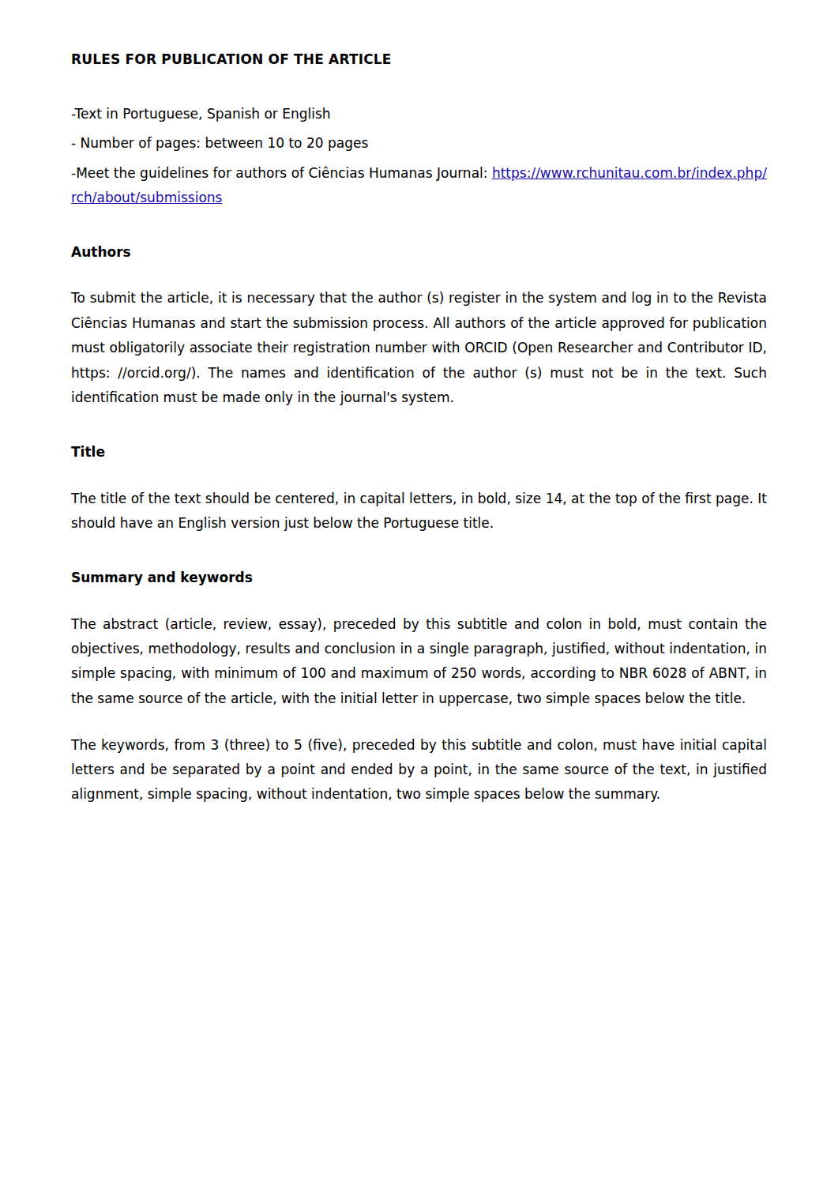RULES FOR PUBLICATION OF THE ARTICLE
-Text in Portuguese, Spanish or English
- Number of pages: between 10 to 20 pages
-Meet the guidelines for authors of Ciências Humanas Journal: https://www.rchunitau.com.br/index.php/rch/about/submissions
Authors
To submit the article, it is necessary that the author (s) register in the system and log in to the Revista Ciências Humanas and start the submission process. All authors of the article approved for publication must obligatorily associate their registration number with ORCID (Open Researcher and Contributor ID, https: //orcid.org/). The names and identification of the author (s) must not be in the text. Such identification must be made only in the journal's system.
Title
The title of the text should be centered, in capital letters, in bold, size 14, at the top of the first page. It should have an English version just below the Portuguese title.
Summary and keywords
The abstract (article, review, essay), preceded by this subtitle and colon in bold, must contain the objectives, methodology, results and conclusion in a single paragraph, justified, without indentation, in simple spacing, with minimum of 100 and maximum of 250 words, according to NBR 6028 of ABNT, in the same source of the article, with the initial letter in uppercase, two simple spaces below the title.
The keywords, from 3 (three) to 5 (five), preceded by this subtitle and colon, must have initial capital letters and be separated by a point and ended by a point, in the same source of the text, in justified alignment, simple spacing, without indentation, two simple spaces below the summary.